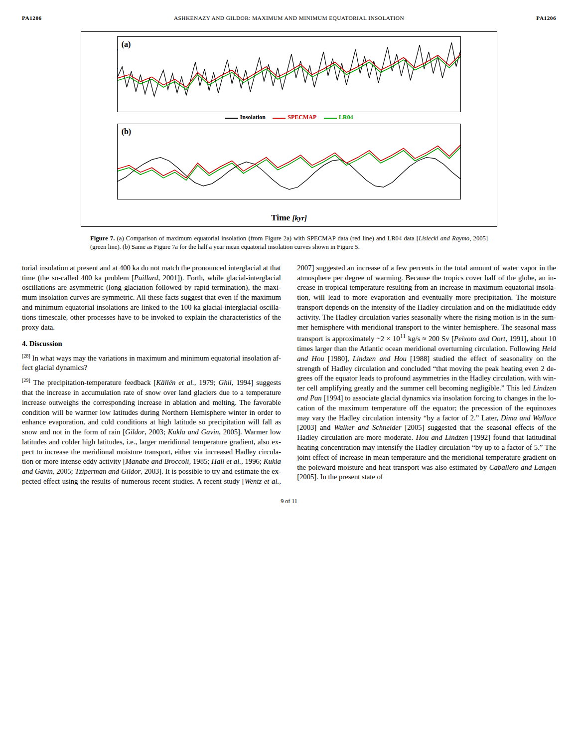PA1206 ASHKENAZY AND GILDOR: MAXIMUM AND MINIMUM EQUATORIAL INSOLATION PA1206
(a) Insolation [W/m2] 480 470 460 450 440 430 -3 0 3 warm cold δ18O -800 -600 -400 -200 0
Insolation SPECMAP LR04
(b) 460 450 440 430 -3 0 3 warm cold δ18O -800 -600 -400 -200 0
Time [kyr]
Figure 7. (a) Comparison of maximum equatorial insolation (from Figure 2a) with SPECMAP data (red line) and LR04 data [Lisiecki and Raymo, 2005] (green line). (b) Same as Figure 7a for the half a year mean equatorial insolation curves shown in Figure 5.
torial insolation at present and at 400 ka do not match the pronounced interglacial at that time (the so-called 400 ka problem [Paillard, 2001]). Forth, while glacial-interglacial oscillations are asymmetric (long glaciation followed by rapid termination), the maximum insolation curves are symmetric. All these facts suggest that even if the maximum and minimum equatorial insolations are linked to the 100 ka glacial-interglacial oscillations timescale, other processes have to be invoked to explain the characteristics of the proxy data.
4. Discussion
[28] In what ways may the variations in maximum and minimum equatorial insolation affect glacial dynamics?
[29] The precipitation-temperature feedback [Källén et al., 1979; Ghil, 1994] suggests that the increase in accumulation rate of snow over land glaciers due to a temperature increase outweighs the corresponding increase in ablation and melting. The favorable condition will be warmer low latitudes during Northern Hemisphere winter in order to enhance evaporation, and cold conditions at high latitude so precipitation will fall as snow and not in the form of rain [Gildor, 2003; Kukla and Gavin, 2005]. Warmer low latitudes and colder high latitudes, i.e., larger meridional temperature gradient, also expect to increase the meridional moisture transport, either via increased Hadley circulation or more intense eddy activity [Manabe and Broccoli, 1985; Hall et al., 1996; Kukla and Gavin, 2005; Tziperman and Gildor, 2003]. It is possible to try and estimate the expected effect using the results of numerous recent studies. A recent study [Wentz et al., 2007] suggested an increase of a few percents in the total amount of water vapor in the atmosphere per degree of warming. Because the tropics cover half of the globe, an increase in tropical temperature resulting from an increase in maximum equatorial insolation, will lead to more evaporation and eventually more precipitation. The moisture transport depends on the intensity of the Hadley circulation and on the midlatitude eddy activity. The Hadley circulation varies seasonally where the rising motion is in the summer hemisphere with meridional transport to the winter hemisphere. The seasonal mass transport is approximately ~2 × 1011 kg/s ≈ 200 Sv [Peixoto and Oort, 1991], about 10 times larger than the Atlantic ocean meridional overturning circulation. Following Held and Hou [1980], Lindzen and Hou [1988] studied the effect of seasonality on the strength of Hadley circulation and concluded “that moving the peak heating even 2 degrees off the equator leads to profound asymmetries in the Hadley circulation, with winter cell amplifying greatly and the summer cell becoming negligible.” This led Lindzen and Pan [1994] to associate glacial dynamics via insolation forcing to changes in the location of the maximum temperature off the equator; the precession of the equinoxes may vary the Hadley circulation intensity “by a factor of 2.” Later, Dima and Wallace [2003] and Walker and Schneider [2005] suggested that the seasonal effects of the Hadley circulation are more moderate. Hou and Lindzen [1992] found that latitudinal heating concentration may intensify the Hadley circulation “by up to a factor of 5.” The joint effect of increase in mean temperature and the meridional temperature gradient on the poleward moisture and heat transport was also estimated by Caballero and Langen [2005]. In the present state of
9 of 11